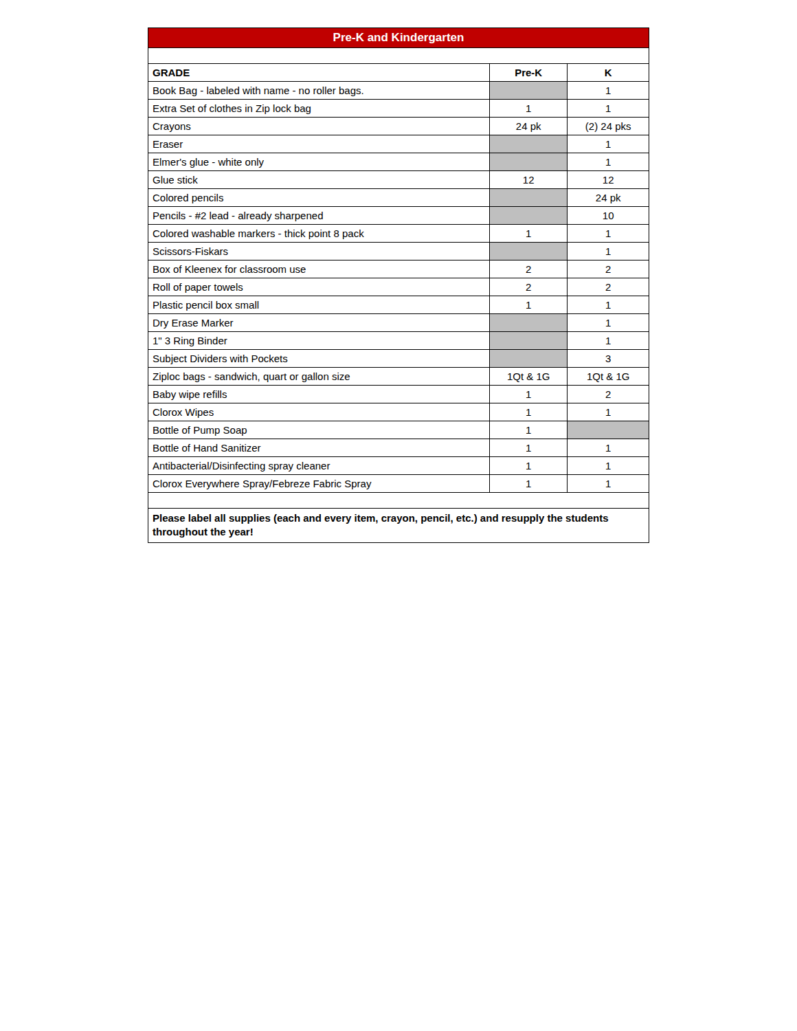| Pre-K and Kindergarten |
| GRADE | Pre-K | K |
| Book Bag - labeled with name - no roller bags. | | 1 |
| Extra Set of clothes in Zip lock bag | 1 | 1 |
| Crayons | 24 pk | (2) 24 pks |
| Eraser | | 1 |
| Elmer's glue - white only | | 1 |
| Glue stick | 12 | 12 |
| Colored pencils | | 24 pk |
| Pencils - #2 lead - already sharpened | | 10 |
| Colored washable markers - thick point 8 pack | 1 | 1 |
| Scissors-Fiskars | | 1 |
| Box of Kleenex for classroom use | 2 | 2 |
| Roll of paper towels | 2 | 2 |
| Plastic pencil box small | 1 | 1 |
| Dry Erase Marker | | 1 |
| 1" 3 Ring Binder | | 1 |
| Subject Dividers with Pockets | | 3 |
| Ziploc bags - sandwich, quart or gallon size | 1Qt & 1G | 1Qt & 1G |
| Baby wipe refills | 1 | 2 |
| Clorox Wipes | 1 | 1 |
| Bottle of Pump Soap | 1 | |
| Bottle of Hand Sanitizer | 1 | 1 |
| Antibacterial/Disinfecting spray cleaner | 1 | 1 |
| Clorox Everywhere Spray/Febreze Fabric Spray | 1 | 1 |
| Please label all supplies (each and every item, crayon, pencil, etc.) and resupply the students throughout the year! |